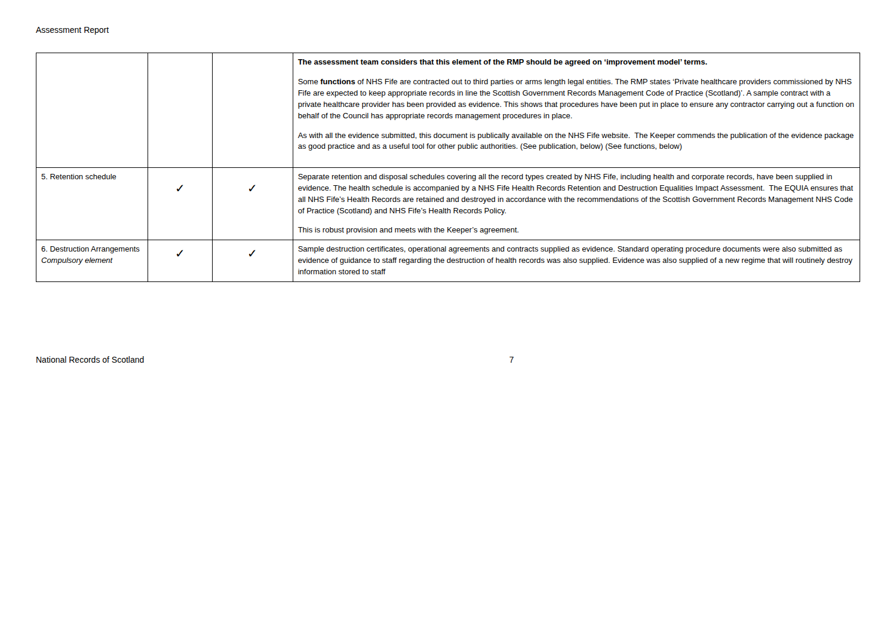Assessment Report
| | | | The assessment team considers that this element of the RMP should be agreed on ‘improvement model’ terms. Some functions of NHS Fife are contracted out to third parties or arms length legal entities. The RMP states ‘Private healthcare providers commissioned by NHS Fife are expected to keep appropriate records in line the Scottish Government Records Management Code of Practice (Scotland)’. A sample contract with a private healthcare provider has been provided as evidence. This shows that procedures have been put in place to ensure any contractor carrying out a function on behalf of the Council has appropriate records management procedures in place. As with all the evidence submitted, this document is publically available on the NHS Fife website. The Keeper commends the publication of the evidence package as good practice and as a useful tool for other public authorities. (See publication, below) (See functions, below) |
| 5. Retention schedule | ✓ | ✓ | Separate retention and disposal schedules covering all the record types created by NHS Fife, including health and corporate records, have been supplied in evidence. The health schedule is accompanied by a NHS Fife Health Records Retention and Destruction Equalities Impact Assessment. The EQUIA ensures that all NHS Fife’s Health Records are retained and destroyed in accordance with the recommendations of the Scottish Government Records Management NHS Code of Practice (Scotland) and NHS Fife’s Health Records Policy. This is robust provision and meets with the Keeper’s agreement. |
| 6. Destruction Arrangements Compulsory element | ✓ | ✓ | Sample destruction certificates, operational agreements and contracts supplied as evidence. Standard operating procedure documents were also submitted as evidence of guidance to staff regarding the destruction of health records was also supplied. Evidence was also supplied of a new regime that will routinely destroy information stored to staff |
National Records of Scotland
7